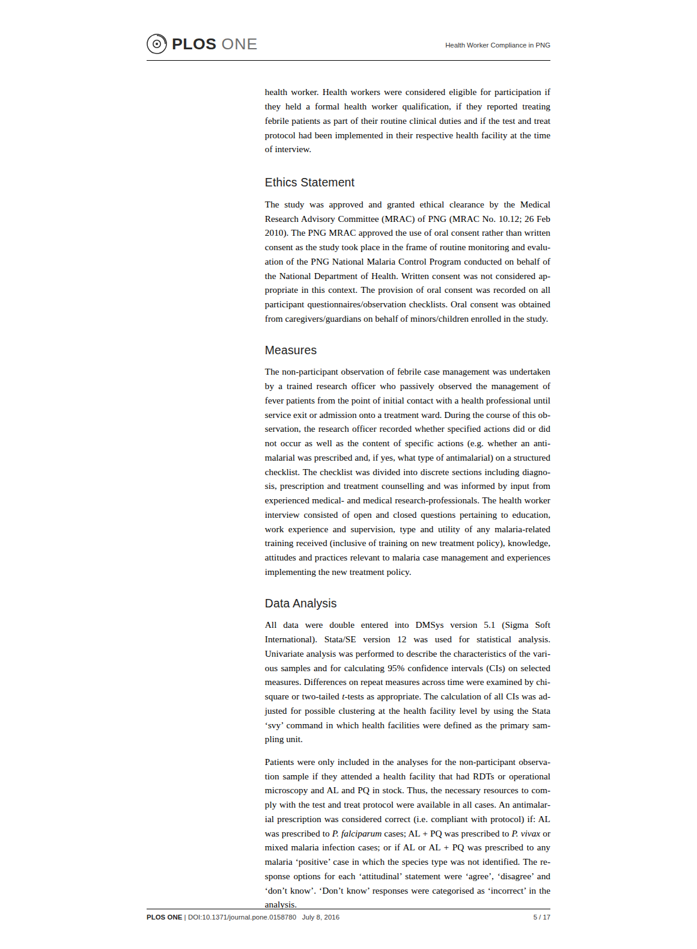PLOS ONE
Health Worker Compliance in PNG
health worker. Health workers were considered eligible for participation if they held a formal health worker qualification, if they reported treating febrile patients as part of their routine clinical duties and if the test and treat protocol had been implemented in their respective health facility at the time of interview.
Ethics Statement
The study was approved and granted ethical clearance by the Medical Research Advisory Committee (MRAC) of PNG (MRAC No. 10.12; 26 Feb 2010). The PNG MRAC approved the use of oral consent rather than written consent as the study took place in the frame of routine monitoring and evaluation of the PNG National Malaria Control Program conducted on behalf of the National Department of Health. Written consent was not considered appropriate in this context. The provision of oral consent was recorded on all participant questionnaires/observation checklists. Oral consent was obtained from caregivers/guardians on behalf of minors/children enrolled in the study.
Measures
The non-participant observation of febrile case management was undertaken by a trained research officer who passively observed the management of fever patients from the point of initial contact with a health professional until service exit or admission onto a treatment ward. During the course of this observation, the research officer recorded whether specified actions did or did not occur as well as the content of specific actions (e.g. whether an antimalarial was prescribed and, if yes, what type of antimalarial) on a structured checklist. The checklist was divided into discrete sections including diagnosis, prescription and treatment counselling and was informed by input from experienced medical- and medical research-professionals. The health worker interview consisted of open and closed questions pertaining to education, work experience and supervision, type and utility of any malaria-related training received (inclusive of training on new treatment policy), knowledge, attitudes and practices relevant to malaria case management and experiences implementing the new treatment policy.
Data Analysis
All data were double entered into DMSys version 5.1 (Sigma Soft International). Stata/SE version 12 was used for statistical analysis. Univariate analysis was performed to describe the characteristics of the various samples and for calculating 95% confidence intervals (CIs) on selected measures. Differences on repeat measures across time were examined by chi-square or two-tailed t-tests as appropriate. The calculation of all CIs was adjusted for possible clustering at the health facility level by using the Stata ‘svy’ command in which health facilities were defined as the primary sampling unit.
Patients were only included in the analyses for the non-participant observation sample if they attended a health facility that had RDTs or operational microscopy and AL and PQ in stock. Thus, the necessary resources to comply with the test and treat protocol were available in all cases. An antimalarial prescription was considered correct (i.e. compliant with protocol) if: AL was prescribed to P. falciparum cases; AL + PQ was prescribed to P. vivax or mixed malaria infection cases; or if AL or AL + PQ was prescribed to any malaria ‘positive’ case in which the species type was not identified. The response options for each ‘attitudinal’ statement were ‘agree’, ‘disagree’ and ‘don’t know’. ‘Don’t know’ responses were categorised as ‘incorrect’ in the analysis.
PLOS ONE | DOI:10.1371/journal.pone.0158780 July 8, 2016
5 / 17